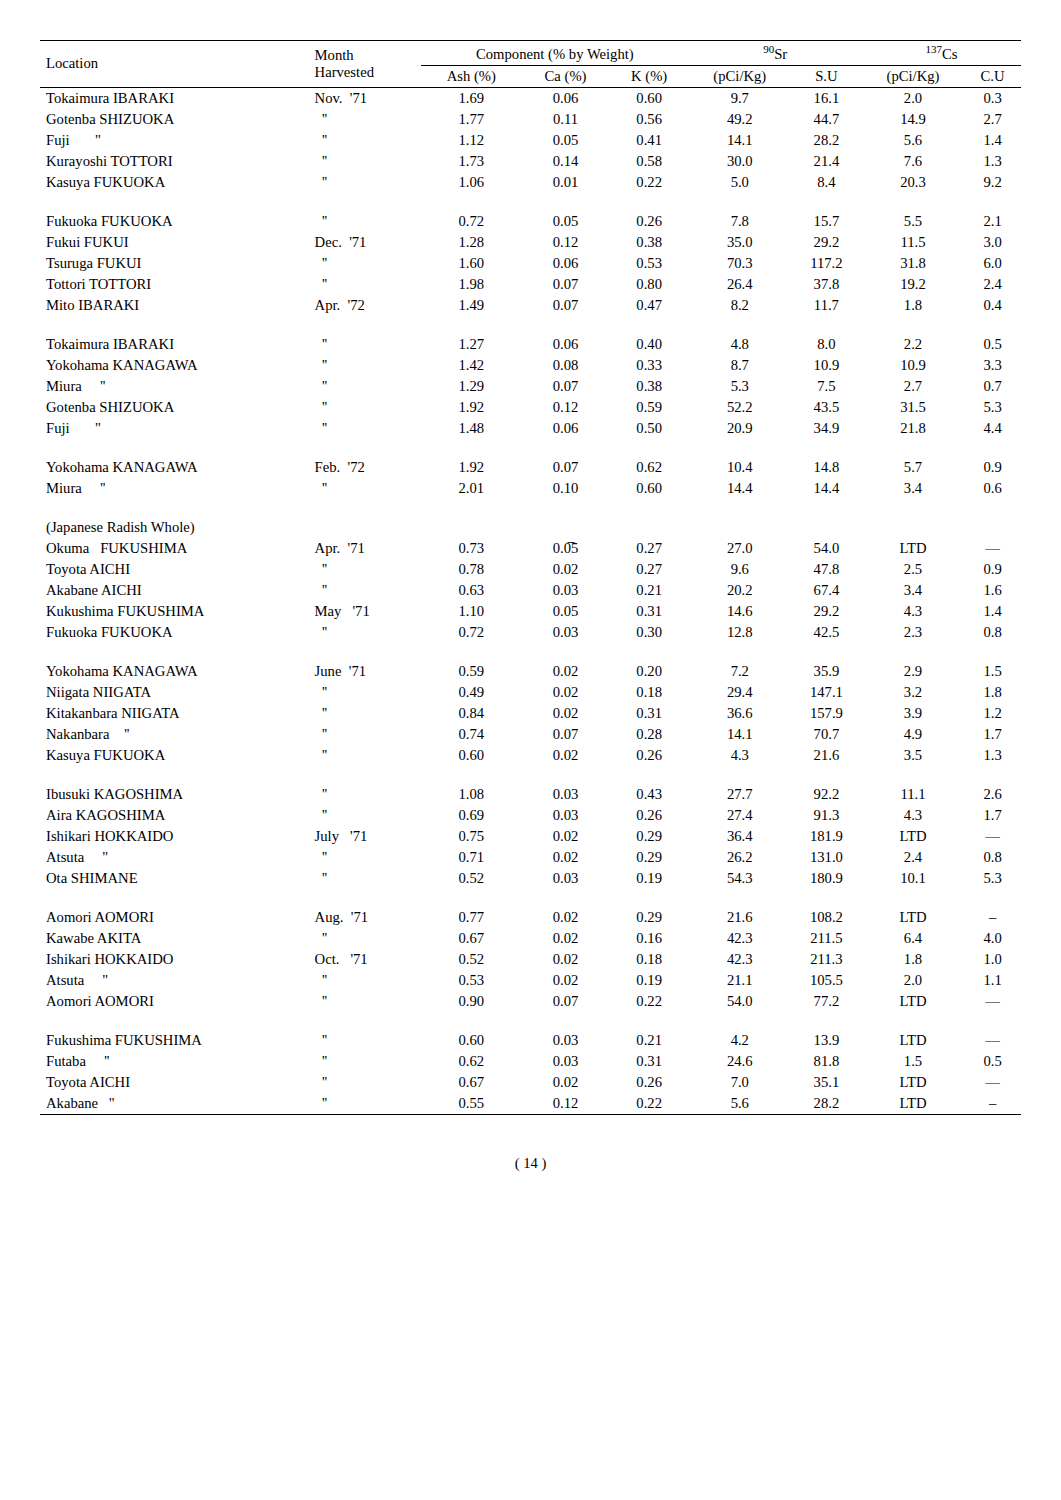| Location | Month Harvested | Component (% by Weight) | 90 Sr | 137 Cs |
| --- | --- | --- | --- | --- |
| Ash (%) | Ca (%) | K (%) | (pCi/Kg) | S.U | (pCi/Kg) | C.U |
| Tokaimura IBARAKI | Nov. '71 | 1.69 | 0.06 | 0.60 | 9.7 | 16.1 | 2.0 | 0.3 |
| Gotenba SHIZUOKA | '' | 1.77 | 0.11 | 0.56 | 49.2 | 44.7 | 14.9 | 2.7 |
| Fuji '' | '' | 1.12 | 0.05 | 0.41 | 14.1 | 28.2 | 5.6 | 1.4 |
| Kurayoshi TOTTORI | '' | 1.73 | 0.14 | 0.58 | 30.0 | 21.4 | 7.6 | 1.3 |
| Kasuya FUKUOKA | '' | 1.06 | 0.01 | 0.22 | 5.0 | 8.4 | 20.3 | 9.2 |
| Fukuoka FUKUOKA | '' | 0.72 | 0.05 | 0.26 | 7.8 | 15.7 | 5.5 | 2.1 |
| Fukui FUKUI | Dec. '71 | 1.28 | 0.12 | 0.38 | 35.0 | 29.2 | 11.5 | 3.0 |
| Tsuruga FUKUI | '' | 1.60 | 0.06 | 0.53 | 70.3 | 117.2 | 31.8 | 6.0 |
| Tottori TOTTORI | '' | 1.98 | 0.07 | 0.80 | 26.4 | 37.8 | 19.2 | 2.4 |
| Mito IBARAKI | Apr. '72 | 1.49 | 0.07 | 0.47 | 8.2 | 11.7 | 1.8 | 0.4 |
| Tokaimura IBARAKI | '' | 1.27 | 0.06 | 0.40 | 4.8 | 8.0 | 2.2 | 0.5 |
| Yokohama KANAGAWA | '' | 1.42 | 0.08 | 0.33 | 8.7 | 10.9 | 10.9 | 3.3 |
| Miura '' | '' | 1.29 | 0.07 | 0.38 | 5.3 | 7.5 | 2.7 | 0.7 |
| Gotenba SHIZUOKA | '' | 1.92 | 0.12 | 0.59 | 52.2 | 43.5 | 31.5 | 5.3 |
| Fuji '' | '' | 1.48 | 0.06 | 0.50 | 20.9 | 34.9 | 21.8 | 4.4 |
| Yokohama KANAGAWA | Feb. '72 | 1.92 | 0.07 | 0.62 | 10.4 | 14.8 | 5.7 | 0.9 |
| Miura '' | '' | 2.01 | 0.10 | 0.60 | 14.4 | 14.4 | 3.4 | 0.6 |
| (Japanese Radish Whole) |
| Okuma FUKUSHIMA | Apr. '71 | 0.73 | 0.0̅5 | 0.27 | 27.0 | 54.0 | LTD | — |
| Toyota AICHI | '' | 0.78 | 0.02 | 0.27 | 9.6 | 47.8 | 2.5 | 0.9 |
| Akabane AICHI | '' | 0.63 | 0.03 | 0.21 | 20.2 | 67.4 | 3.4 | 1.6 |
| Kukushima FUKUSHIMA | May '71 | 1.10 | 0.05 | 0.31 | 14.6 | 29.2 | 4.3 | 1.4 |
| Fukuoka FUKUOKA | '' | 0.72 | 0.03 | 0.30 | 12.8 | 42.5 | 2.3 | 0.8 |
| Yokohama KANAGAWA | June '71 | 0.59 | 0.02 | 0.20 | 7.2 | 35.9 | 2.9 | 1.5 |
| Niigata NIIGATA | '' | 0.49 | 0.02 | 0.18 | 29.4 | 147.1 | 3.2 | 1.8 |
| Kitakanbara NIIGATA | '' | 0.84 | 0.02 | 0.31 | 36.6 | 157.9 | 3.9 | 1.2 |
| Nakanbara '' | '' | 0.74 | 0.07 | 0.28 | 14.1 | 70.7 | 4.9 | 1.7 |
| Kasuya FUKUOKA | '' | 0.60 | 0.02 | 0.26 | 4.3 | 21.6 | 3.5 | 1.3 |
| Ibusuki KAGOSHIMA | '' | 1.08 | 0.03 | 0.43 | 27.7 | 92.2 | 11.1 | 2.6 |
| Aira KAGOSHIMA | '' | 0.69 | 0.03 | 0.26 | 27.4 | 91.3 | 4.3 | 1.7 |
| Ishikari HOKKAIDO | July '71 | 0.75 | 0.02 | 0.29 | 36.4 | 181.9 | LTD | — |
| Atsuta '' | '' | 0.71 | 0.02 | 0.29 | 26.2 | 131.0 | 2.4 | 0.8 |
| Ota SHIMANE | '' | 0.52 | 0.03 | 0.19 | 54.3 | 180.9 | 10.1 | 5.3 |
| Aomori AOMORI | Aug. '71 | 0.77 | 0.02 | 0.29 | 21.6 | 108.2 | LTD | – |
| Kawabe AKITA | '' | 0.67 | 0.02 | 0.16 | 42.3 | 211.5 | 6.4 | 4.0 |
| Ishikari HOKKAIDO | Oct. '71 | 0.52 | 0.02 | 0.18 | 42.3 | 211.3 | 1.8 | 1.0 |
| Atsuta '' | '' | 0.53 | 0.02 | 0.19 | 21.1 | 105.5 | 2.0 | 1.1 |
| Aomori AOMORI | '' | 0.90 | 0.07 | 0.22 | 54.0 | 77.2 | LTD | — |
| Fukushima FUKUSHIMA | '' | 0.60 | 0.03 | 0.21 | 4.2 | 13.9 | LTD | — |
| Futaba '' | '' | 0.62 | 0.03 | 0.31 | 24.6 | 81.8 | 1.5 | 0.5 |
| Toyota AICHI | '' | 0.67 | 0.02 | 0.26 | 7.0 | 35.1 | LTD | — |
| Akabane '' | '' | 0.55 | 0.12 | 0.22 | 5.6 | 28.2 | LTD | – |
( 14 )